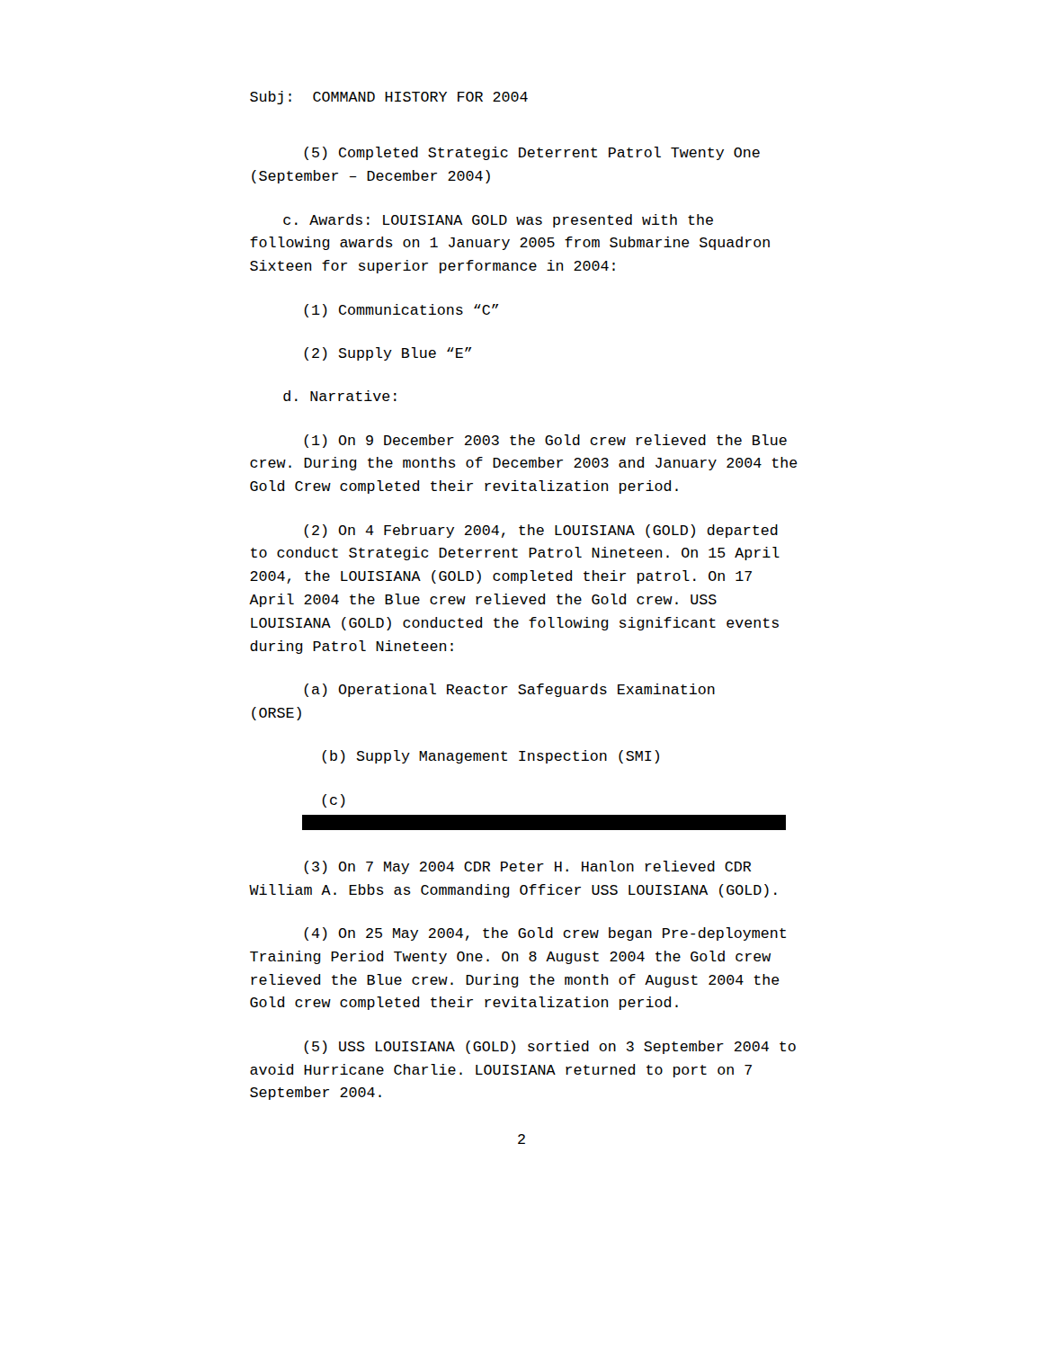Subj: COMMAND HISTORY FOR 2004
(5) Completed Strategic Deterrent Patrol Twenty One (September – December 2004)
c. Awards: LOUISIANA GOLD was presented with the following awards on 1 January 2005 from Submarine Squadron Sixteen for superior performance in 2004:
(1) Communications “C”
(2) Supply Blue “E”
d. Narrative:
(1) On 9 December 2003 the Gold crew relieved the Blue crew. During the months of December 2003 and January 2004 the Gold Crew completed their revitalization period.
(2) On 4 February 2004, the LOUISIANA (GOLD) departed to conduct Strategic Deterrent Patrol Nineteen. On 15 April 2004, the LOUISIANA (GOLD) completed their patrol. On 17 April 2004 the Blue crew relieved the Gold crew. USS LOUISIANA (GOLD) conducted the following significant events during Patrol Nineteen:
(a) Operational Reactor Safeguards Examination(ORSE)
(b) Supply Management Inspection (SMI)
(c)
(3) On 7 May 2004 CDR Peter H. Hanlon relieved CDR William A. Ebbs as Commanding Officer USS LOUISIANA (GOLD).
(4) On 25 May 2004, the Gold crew began Pre-deployment Training Period Twenty One. On 8 August 2004 the Gold crew relieved the Blue crew. During the month of August 2004 the Gold crew completed their revitalization period.
(5) USS LOUISIANA (GOLD) sortied on 3 September 2004 to avoid Hurricane Charlie. LOUISIANA returned to port on 7 September 2004.
2